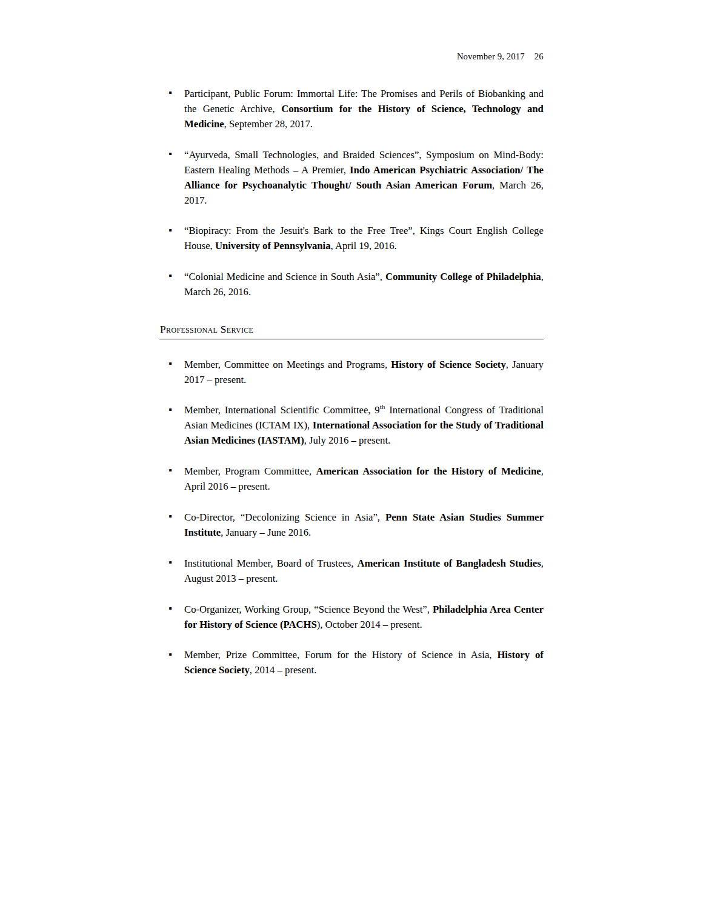November 9, 201726
Participant, Public Forum: Immortal Life: The Promises and Perils of Biobanking and the Genetic Archive, Consortium for the History of Science, Technology and Medicine, September 28, 2017.
“Ayurveda, Small Technologies, and Braided Sciences”, Symposium on Mind-Body: Eastern Healing Methods – A Premier, Indo American Psychiatric Association/ The Alliance for Psychoanalytic Thought/ South Asian American Forum, March 26, 2017.
“Biopiracy: From the Jesuit's Bark to the Free Tree”, Kings Court English College House, University of Pennsylvania, April 19, 2016.
“Colonial Medicine and Science in South Asia”, Community College of Philadelphia, March 26, 2016.
Professional Service
Member, Committee on Meetings and Programs, History of Science Society, January 2017 – present.
Member, International Scientific Committee, 9th International Congress of Traditional Asian Medicines (ICTAM IX), International Association for the Study of Traditional Asian Medicines (IASTAM), July 2016 – present.
Member, Program Committee, American Association for the History of Medicine, April 2016 – present.
Co-Director, “Decolonizing Science in Asia”, Penn State Asian Studies Summer Institute, January – June 2016.
Institutional Member, Board of Trustees, American Institute of Bangladesh Studies, August 2013 – present.
Co-Organizer, Working Group, “Science Beyond the West”, Philadelphia Area Center for History of Science (PACHS), October 2014 – present.
Member, Prize Committee, Forum for the History of Science in Asia, History of Science Society, 2014 – present.